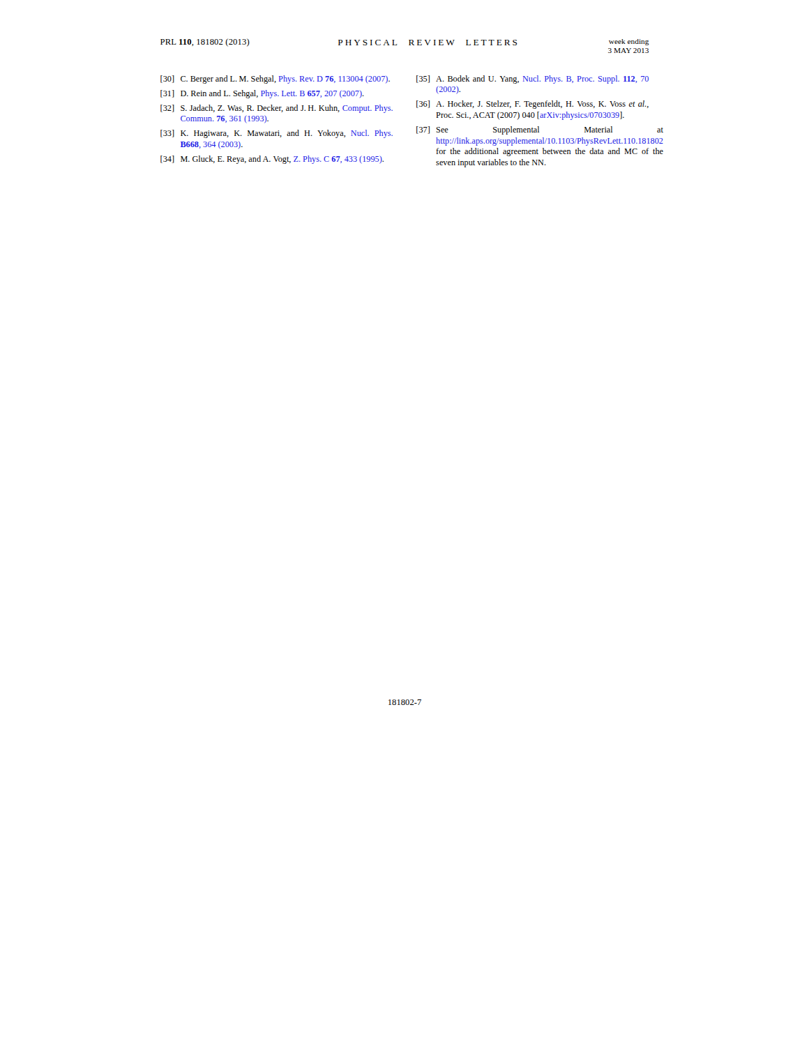PRL 110, 181802 (2013)
PHYSICAL REVIEW LETTERS
week ending 3 MAY 2013
[30]
C. Berger and L. M. Sehgal, Phys. Rev. D 76, 113004 (2007).
[31]
D. Rein and L. Sehgal, Phys. Lett. B 657, 207 (2007).
[32]
S. Jadach, Z. Was, R. Decker, and J. H. Kuhn, Comput. Phys. Commun. 76, 361 (1993).
[33]
K. Hagiwara, K. Mawatari, and H. Yokoya, Nucl. Phys. B668, 364 (2003).
[34]
M. Gluck, E. Reya, and A. Vogt, Z. Phys. C 67, 433 (1995).
[35]
A. Bodek and U. Yang, Nucl. Phys. B, Proc. Suppl. 112, 70 (2002).
[36]
A. Hocker, J. Stelzer, F. Tegenfeldt, H. Voss, K. Voss et al., Proc. Sci., ACAT (2007) 040 [arXiv:physics/0703039].
[37]
See Supplemental Material at http://link.aps.org/supplemental/10.1103/PhysRevLett.110.181802 for the additional agreement between the data and MC of the seven input variables to the NN.
181802-7